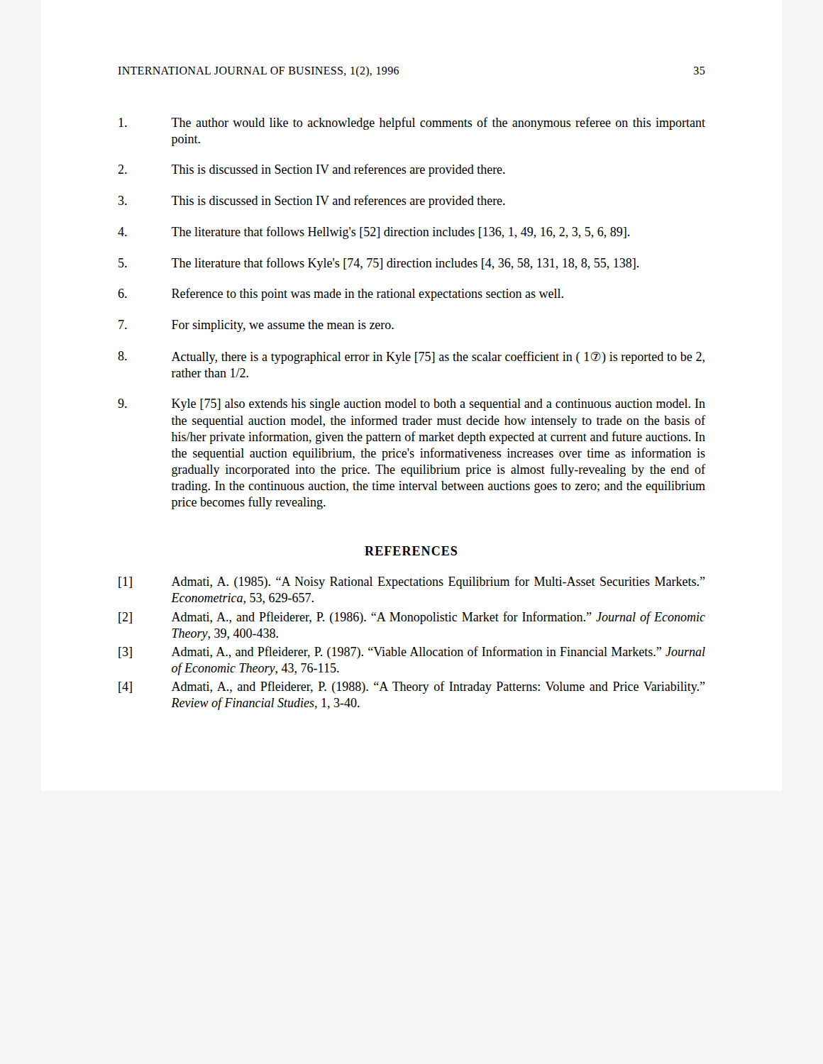International Journal of Business, 1(2), 1996 35
The author would like to acknowledge helpful comments of the anonymous referee on this important point.
This is discussed in Section IV and references are provided there.
This is discussed in Section IV and references are provided there.
The literature that follows Hellwig's [52] direction includes [136, 1, 49, 16, 2, 3, 5, 6, 89].
The literature that follows Kyle's [74, 75] direction includes [4, 36, 58, 131, 18, 8, 55, 138].
Reference to this point was made in the rational expectations section as well.
For simplicity, we assume the mean is zero.
Actually, there is a typographical error in Kyle [75] as the scalar coefficient in ( 1⑦) is reported to be 2, rather than 1/2.
Kyle [75] also extends his single auction model to both a sequential and a continuous auction model. In the sequential auction model, the informed trader must decide how intensely to trade on the basis of his/her private information, given the pattern of market depth expected at current and future auctions. In the sequential auction equilibrium, the price's informativeness increases over time as information is gradually incorporated into the price. The equilibrium price is almost fully-revealing by the end of trading. In the continuous auction, the time interval between auctions goes to zero; and the equilibrium price becomes fully revealing.
REFERENCES
Admati, A. (1985). “A Noisy Rational Expectations Equilibrium for Multi-Asset Securities Markets.” Econometrica, 53, 629-657.
Admati, A., and Pfleiderer, P. (1986). “A Monopolistic Market for Information.” Journal of Economic Theory, 39, 400-438.
Admati, A., and Pfleiderer, P. (1987). “Viable Allocation of Information in Financial Markets.” Journal of Economic Theory, 43, 76-115.
Admati, A., and Pfleiderer, P. (1988). “A Theory of Intraday Patterns: Volume and Price Variability.” Review of Financial Studies, 1, 3-40.